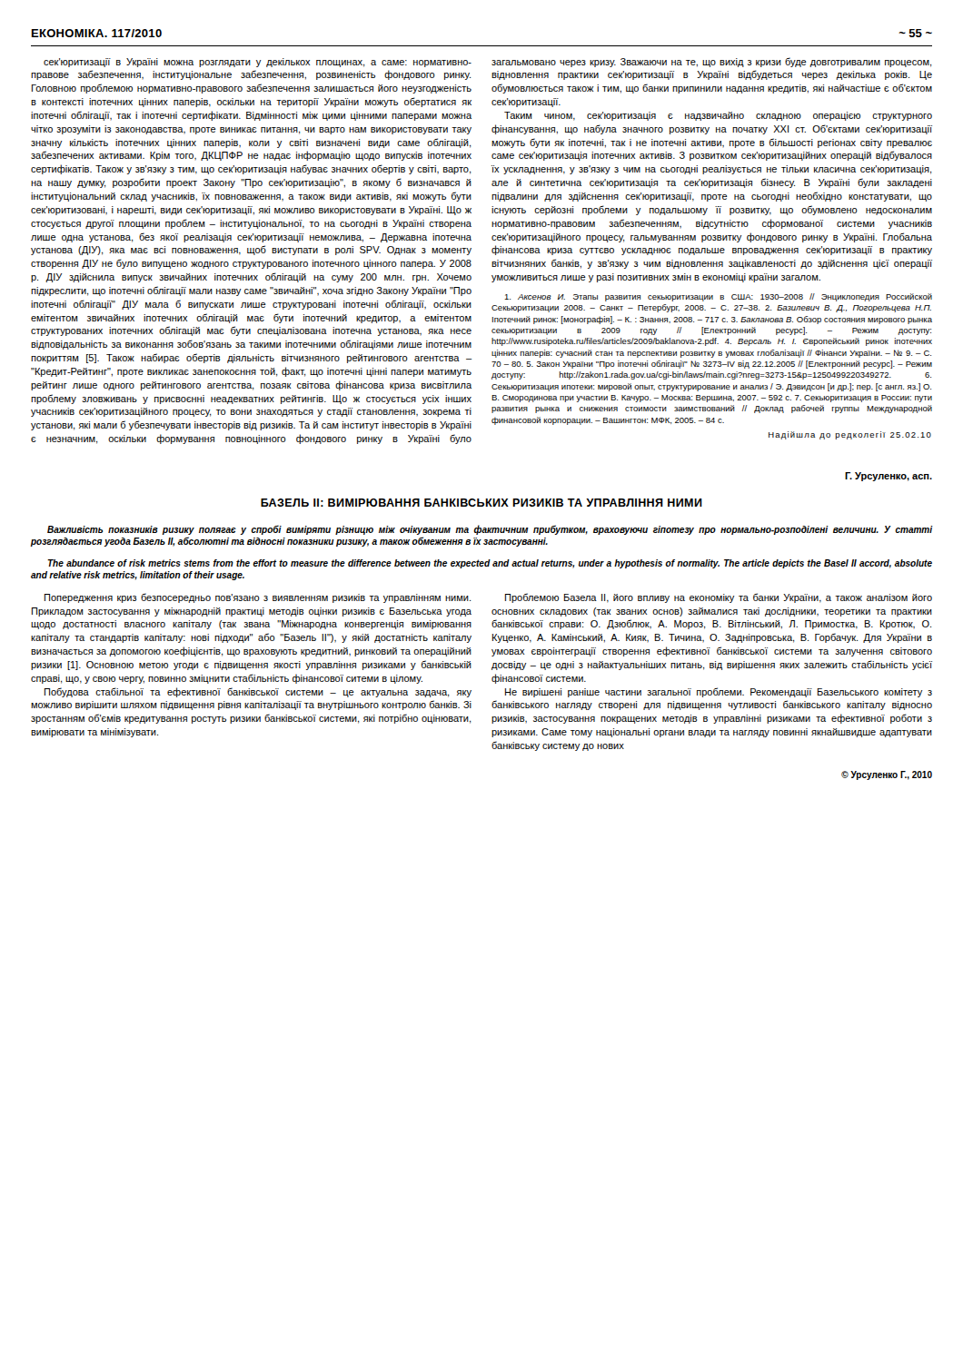ЕКОНОМІКА. 117/2010
~ 55 ~
сек'юритизації в Україні можна розглядати у декількох площинах, а саме: нормативно-правове забезпечення, інституціональне забезпечення, розвиненість фондового ринку. Головною проблемою нормативно-правового забезпечення залишається його неузгодженість в контексті іпотечних цінних паперів, оскільки на території України можуть обертатися як іпотечні облігації, так і іпотечні сертифікати. Відмінності між цими цінними паперами можна чітко зрозуміти із законодавства, проте виникає питання, чи варто нам використовувати таку значну кількість іпотечних цінних паперів, коли у світі визначені види саме облігацій, забезпечених активами. Крім того, ДКЦПФР не надає інформацію щодо випусків іпотечних сертифікатів. Також у зв'язку з тим, що сек'юритизація набуває значних обертів у світі, варто, на нашу думку, розробити проект Закону "Про сек'юритизацію", в якому б визначався й інституціональний склад учасників, їх повноваження, а також види активів, які можуть бути сек'юритизовані, і нарешті, види сек'юритизації, які можливо використовувати в Україні. Що ж стосується другої площини проблем – інституціональної, то на сьогодні в Україні створена лише одна установа, без якої реалізація сек'юритизації неможлива, – Державна іпотечна установа (ДІУ), яка має всі повноваження, щоб виступати в ролі SPV. Однак з моменту створення ДІУ не було випущено жодного структурованого іпотечного цінного папера. У 2008 р. ДІУ здійснила випуск звичайних іпотечних облігацій на суму 200 млн. грн. Хочемо підкреслити, що іпотечні облігації мали назву саме "звичайні", хоча згідно Закону України "Про іпотечні облігації" ДІУ мала б випускати лише структуровані іпотечні облігації, оскільки емітентом звичайних іпотечних облігацій має бути іпотечний кредитор, а емітентом структурованих іпотечних облігацій має бути спеціалізована іпотечна установа, яка несе відповідальність за виконання зобов'язань за такими іпотечними облігаціями лише іпотечним покриттям [5]. Також набирає обертів діяльність вітчизняного рейтингового агентства – "Кредит-Рейтинг", проте викликає занепокоєння той, факт, що іпотечні цінні папери матимуть рейтинг лише одного рейтингового агентства, позаяк світова фінансова криза висвітлила проблему зловживань у присвоєнні неадекватних рейтингів. Що ж стосується усіх інших учасників сек'юритизаційного процесу, то вони знаходяться у стадії становлення, зокрема ті установи, які мали б убезпечувати інвесторів від ризиків. Та й сам інститут інвесторів в Україні є незначним, оскільки формування повноцінного фондового ринку в Україні було загальмовано через кризу. Зважаючи на те, що вихід з кризи буде довготривалим процесом, відновлення практики сек'юритизації в Україні відбудеться через декілька років. Це обумовлюється також і тим, що банки припинили надання кредитів, які найчастіше є об'єктом сек'юритизації.
Таким чином, сек'юритизація є надзвичайно складною операцією структурного фінансування, що набула значного розвитку на початку XXI ст. Об'єктами сек'юритизації можуть бути як іпотечні, так і не іпотечні активи, проте в більшості регіонах світу превалює саме сек'юритизація іпотечних активів. З розвитком сек'юритизаційних операцій відбувалося їх ускладнення, у зв'язку з чим на сьогодні реалізується не тільки класична сек'юритизація, але й синтетична сек'юритизація та сек'юритизація бізнесу. В Україні були закладені підвалини для здійснення сек'юритизації, проте на сьогодні необхідно констатувати, що існують серйозні проблеми у подальшому її розвитку, що обумовлено недосконалим нормативно-правовим забезпеченням, відсутністю сформованої системи учасників сек'юритизаційного процесу, гальмуванням розвитку фондового ринку в Україні. Глобальна фінансова криза суттєво ускладнює подальше впровадження сек'юритизації в практику вітчизняних банків, у зв'язку з чим відновлення зацікавленості до здійснення цієї операції уможливиться лише у разі позитивних змін в економіці країни загалом.
1. Аксенов И. Этапы развития секьюритизации в США: 1930–2008 // Энциклопедия Российской Секьюритизации 2008. – Санкт – Петербург, 2008. – С. 27–38. 2. Базилевич В. Д., Погорельцева Н.П. Іпотечний ринок: [монографія]. – К. : Знання, 2008. – 717 с. 3. Бакланова В. Обзор состояния мирового рынка секьюритизации в 2009 году // [Електронний ресурс]. – Режим доступу: http://www.rusipoteka.ru/files/articles/2009/baklanova-2.pdf. 4. Версаль Н. І. Європейський ринок іпотечних цінних паперів: сучасний стан та перспективи розвитку в умовах глобалізації // Фінанси України. – № 9. – С. 70 – 80. 5. Закон України "Про іпотечні облігації" № 3273–IV від 22.12.2005 // [Електронний ресурс]. – Режим доступу: http://zakon1.rada.gov.ua/cgi-bin/laws/main.cgi?nreg=3273-15&p=1250499220349272. 6. Секьюритизация ипотеки: мировой опыт, структурирование и анализ / Э. Дэвидсон [и др.]; пер. [с англ. яз.] О. В. Смородинова при участии В. Качуро. – Москва: Вершина, 2007. – 592 с. 7. Секьюритизация в России: пути развития рынка и снижения стоимости заимствований // Доклад рабочей группы Международной финансовой корпорации. – Вашингтон: МФК, 2005. – 84 с.
Надійшла до редколегії 25.02.10
Г. Урсуленко, асп.
БАЗЕЛЬ ІІ: ВИМІРЮВАННЯ БАНКІВСЬКИХ РИЗИКІВ ТА УПРАВЛІННЯ НИМИ
Важливість показників ризику полягає у спробі виміряти різницю між очікуваним та фактичним прибутком, враховуючи гіпотезу про нормально-розподілені величини. У статті розглядається угода Базель ІІ, абсолютні та відносні показники ризику, а також обмеження в їх застосуванні.
The abundance of risk metrics stems from the effort to measure the difference between the expected and actual returns, under a hypothesis of normality. The article depicts the Basel II accord, absolute and relative risk metrics, limitation of their usage.
Попередження криз безпосередньо пов'язано з виявленням ризиків та управлінням ними. Прикладом застосування у міжнародній практиці методів оцінки ризиків є Базельська угода щодо достатності власного капіталу (так звана "Міжнародна конвергенція вимірювання капіталу та стандартів капіталу: нові підходи" або "Базель ІІ"), у якій достатність капіталу визначається за допомогою коефіцієнтів, що враховують кредитний, ринковий та операційний ризики [1]. Основною метою угоди є підвищення якості управління ризиками у банківській справі, що, у свою чергу, повинно зміцнити стабільність фінансової ситеми в цілому.
Побудова стабільної та ефективної банківської системи – це актуальна задача, яку можливо вирішити шляхом підвищення рівня капіталізації та внутрішнього контролю банків. Зі зростанням об'ємів кредитування ростуть ризики банківської системи, які потрібно оцінювати, вимірювати та мінімізувати.
Проблемою Базела ІІ, його впливу на економіку та банки України, а також аналізом його основних складових (так званих основ) займалися такі дослідники, теоретики та практики банківської справи: О. Дзюблюк, А. Мороз, В. Вітлінський, Л. Примостка, В. Кротюк, О. Куценко, А. Камінський, А. Кияк, В. Тичина, О. Задніпровська, В. Горбачук. Для України в умовах євроінтеграції створення ефективної банківської системи та залучення світового досвіду – це одні з найактуальніших питань, від вирішення яких залежить стабільність усієї фінансової системи.
Не вирішені раніше частини загальної проблеми. Рекомендації Базельського комітету з банківського нагляду створені для підвищення чутливості банківського капіталу відносно ризиків, застосування покращених методів в управлінні ризиками та ефективної роботи з ризиками. Саме тому національні органи влади та нагляду повинні якнайшвидше адаптувати банківську систему до нових
© Урсуленко Г., 2010